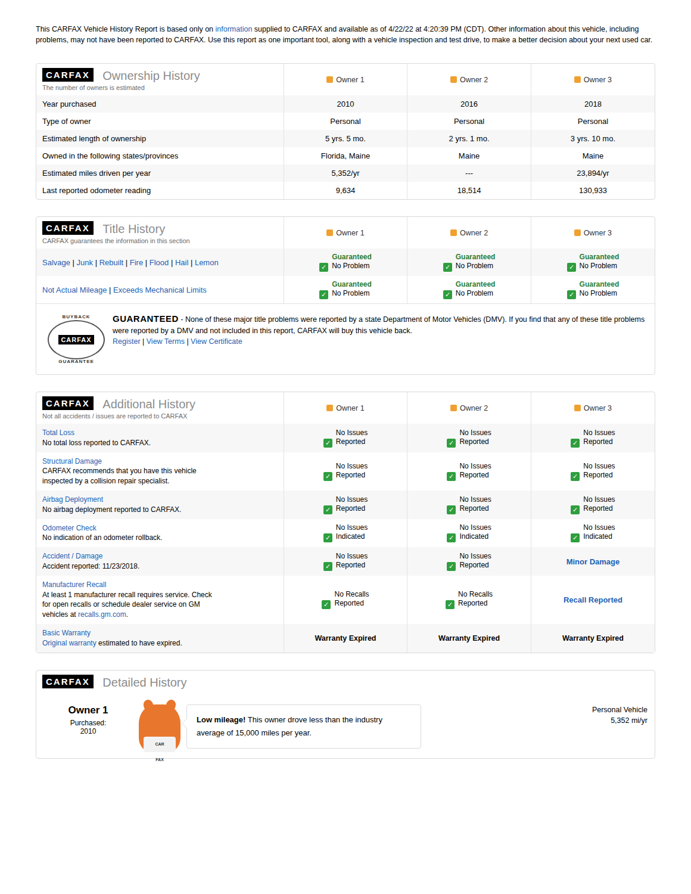This CARFAX Vehicle History Report is based only on information supplied to CARFAX and available as of 4/22/22 at 4:20:39 PM (CDT). Other information about this vehicle, including problems, may not have been reported to CARFAX. Use this report as one important tool, along with a vehicle inspection and test drive, to make a better decision about your next used car.
| CARFA X Ownership History The number of owners is estimated | Owner 1 | Owner 2 | Owner 3 |
| Year purchased | 2010 | 2016 | 2018 |
| Type of owner | Personal | Personal | Personal |
| Estimated length of ownership | 5 yrs. 5 mo. | 2 yrs. 1 mo. | 3 yrs. 10 mo. |
| Owned in the following states/provinces | Florida, Maine | Maine | Maine |
| Estimated miles driven per year | 5,352/yr | --- | 23,894/yr |
| Last reported odometer reading | 9,634 | 18,514 | 130,933 |
| CARFA X Title History CARFAX guarantees the information in this section | Owner 1 | Owner 2 | Owner 3 |
| Salvage / Junk / Rebuilt / Fire / Flood / Hail / Lemon | ✓ Guaranteed No Problem | ✓ Guaranteed No Problem | ✓ Guaranteed No Problem |
| Not Actual Mileage / Exceeds Mechanical Limits | ✓ Guaranteed No Problem | ✓ Guaranteed No Problem | ✓ Guaranteed No Problem |
BUYBACK
CARFAX
GUARANTEE
GUARANTEED - None of these major title problems were reported by a state Department of Motor Vehicles (DMV). If you find that any of these title problems were reported by a DMV and not included in this report, CARFAX will buy this vehicle back.
Register | View Terms | View Certificate
| CARFA X Additional History Not all accidents / issues are reported to CARFAX | Owner 1 | Owner 2 | Owner 3 |
| Total Loss No total loss reported to CARFAX. | ✓ No Issues Reported | ✓ No Issues Reported | ✓ No Issues Reported |
| Structural Damage CARFAX recommends that you have this vehicle inspected by a collision repair specialist. | ✓ No Issues Reported | ✓ No Issues Reported | ✓ No Issues Reported |
| Airbag Deployment No airbag deployment reported to CARFAX. | ✓ No Issues Reported | ✓ No Issues Reported | ✓ No Issues Reported |
| Odometer Check No indication of an odometer rollback. | ✓ No Issues Indicated | ✓ No Issues Indicated | ✓ No Issues Indicated |
| Accident / Damage Accident reported: 11/23/2018. | ✓ No Issues Reported | ✓ No Issues Reported | Minor Damage |
| Manufacturer Recall At least 1 manufacturer recall requires service. Check for open recalls or schedule dealer service on GM vehicles at recalls.gm.com . | ✓ No Recalls Reported | ✓ No Recalls Reported | Recall Reported |
| Basic Warranty Original warranty estimated to have expired. | Warranty Expired | Warranty Expired | Warranty Expired |
| CARFA X Detailed History |
Owner 1
Purchased:
2010
CAR
FAX
Low mileage! This owner drove less than the industry average of 15,000 miles per year.
Personal Vehicle
5,352 mi/yr